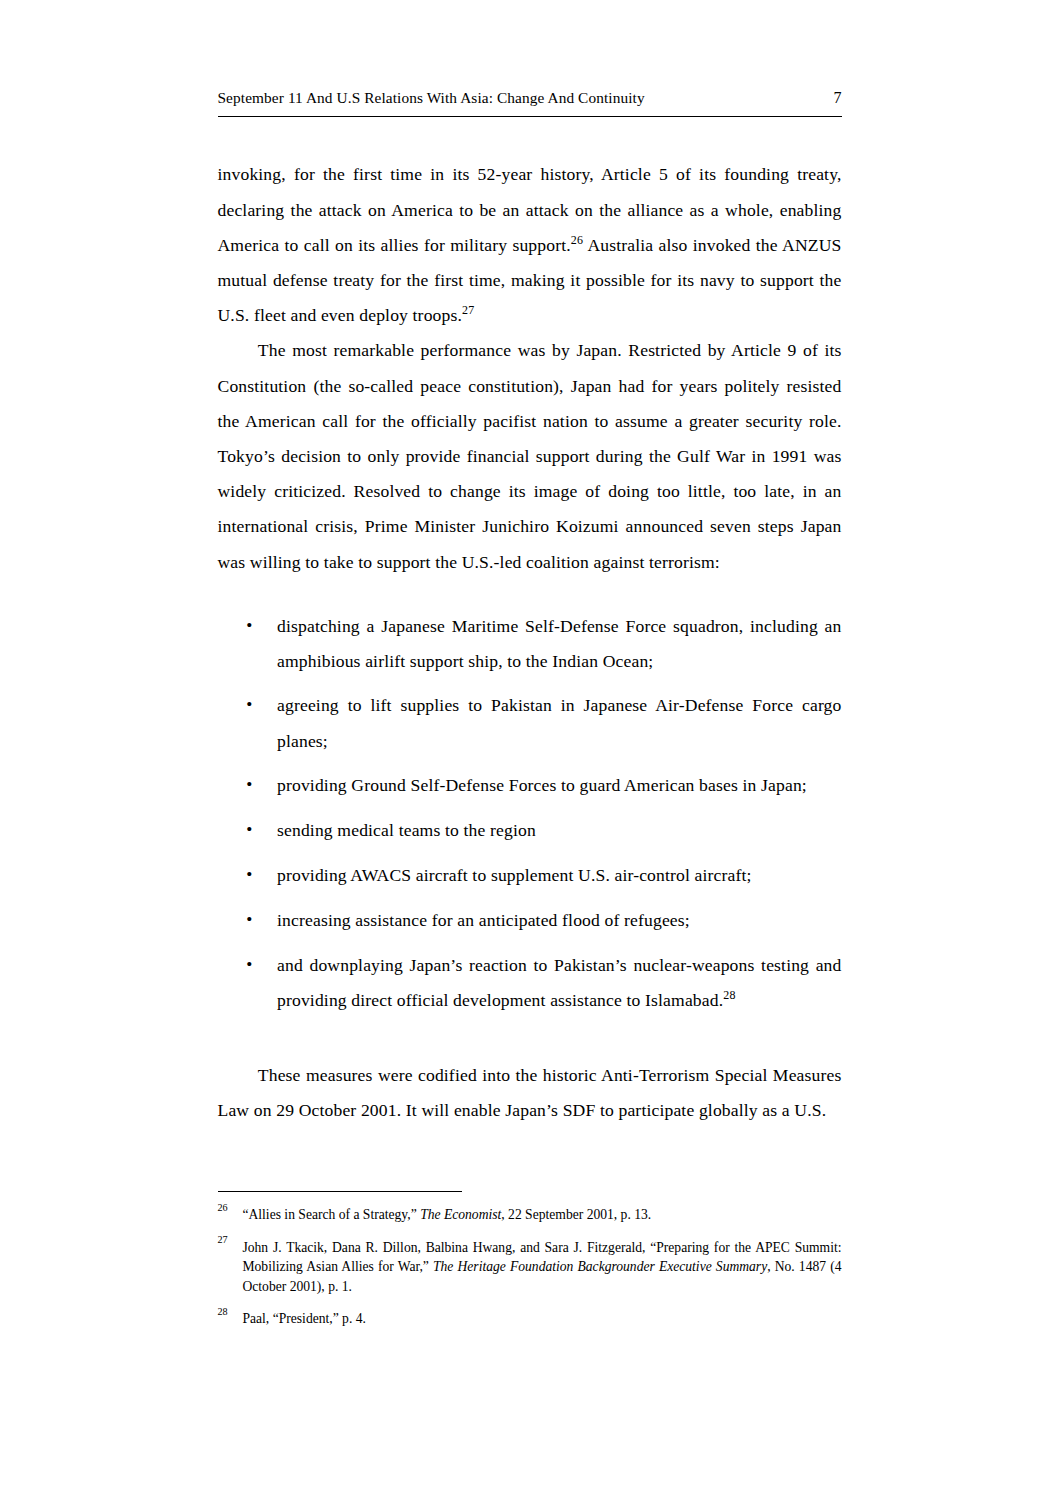September 11 And U.S Relations With Asia: Change And Continuity 7
invoking, for the first time in its 52-year history, Article 5 of its founding treaty, declaring the attack on America to be an attack on the alliance as a whole, enabling America to call on its allies for military support.26 Australia also invoked the ANZUS mutual defense treaty for the first time, making it possible for its navy to support the U.S. fleet and even deploy troops.27
The most remarkable performance was by Japan. Restricted by Article 9 of its Constitution (the so-called peace constitution), Japan had for years politely resisted the American call for the officially pacifist nation to assume a greater security role. Tokyo’s decision to only provide financial support during the Gulf War in 1991 was widely criticized. Resolved to change its image of doing too little, too late, in an international crisis, Prime Minister Junichiro Koizumi announced seven steps Japan was willing to take to support the U.S.-led coalition against terrorism:
dispatching a Japanese Maritime Self-Defense Force squadron, including an amphibious airlift support ship, to the Indian Ocean;
agreeing to lift supplies to Pakistan in Japanese Air-Defense Force cargo planes;
providing Ground Self-Defense Forces to guard American bases in Japan;
sending medical teams to the region
providing AWACS aircraft to supplement U.S. air-control aircraft;
increasing assistance for an anticipated flood of refugees;
and downplaying Japan’s reaction to Pakistan’s nuclear-weapons testing and providing direct official development assistance to Islamabad.28
These measures were codified into the historic Anti-Terrorism Special Measures Law on 29 October 2001. It will enable Japan’s SDF to participate globally as a U.S.
“Allies in Search of a Strategy,” The Economist, 22 September 2001, p. 13.
John J. Tkacik, Dana R. Dillon, Balbina Hwang, and Sara J. Fitzgerald, “Preparing for the APEC Summit: Mobilizing Asian Allies for War,” The Heritage Foundation Backgrounder Executive Summary, No. 1487 (4 October 2001), p. 1.
Paal, “President,” p. 4.